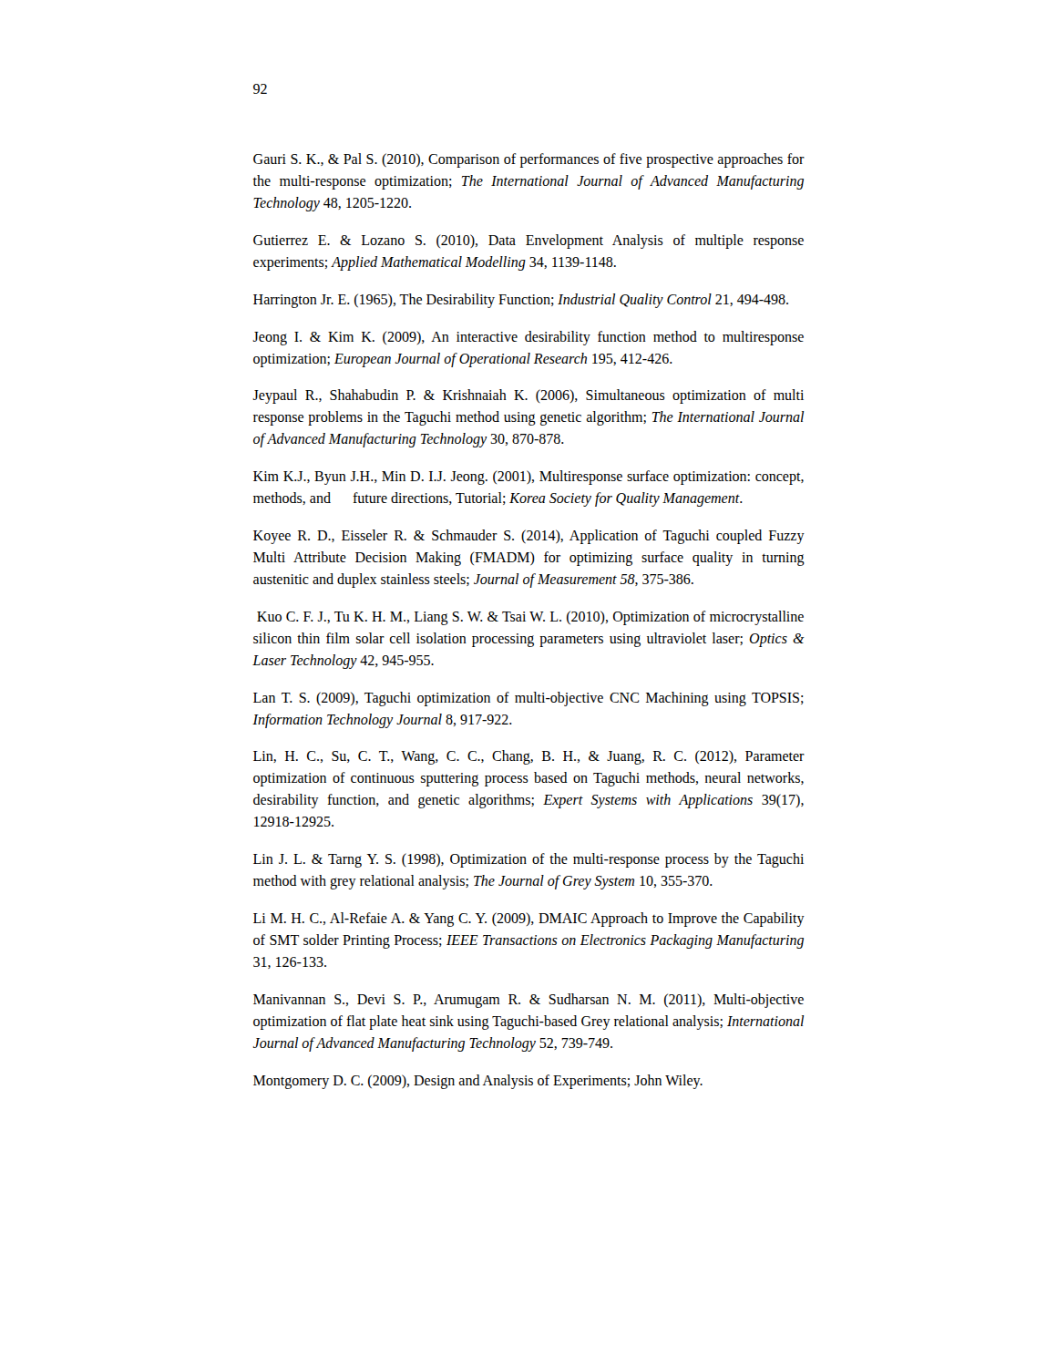92
Gauri S. K., & Pal S. (2010), Comparison of performances of five prospective approaches for the multi-response optimization; The International Journal of Advanced Manufacturing Technology 48, 1205-1220.
Gutierrez E. & Lozano S. (2010), Data Envelopment Analysis of multiple response experiments; Applied Mathematical Modelling 34, 1139-1148.
Harrington Jr. E. (1965), The Desirability Function; Industrial Quality Control 21, 494-498.
Jeong I. & Kim K. (2009), An interactive desirability function method to multiresponse optimization; European Journal of Operational Research 195, 412-426.
Jeypaul R., Shahabudin P. & Krishnaiah K. (2006), Simultaneous optimization of multi response problems in the Taguchi method using genetic algorithm; The International Journal of Advanced Manufacturing Technology 30, 870-878.
Kim K.J., Byun J.H., Min D. I.J. Jeong. (2001), Multiresponse surface optimization: concept, methods, and future directions, Tutorial; Korea Society for Quality Management.
Koyee R. D., Eisseler R. & Schmauder S. (2014), Application of Taguchi coupled Fuzzy Multi Attribute Decision Making (FMADM) for optimizing surface quality in turning austenitic and duplex stainless steels; Journal of Measurement 58, 375-386.
Kuo C. F. J., Tu K. H. M., Liang S. W. & Tsai W. L. (2010), Optimization of microcrystalline silicon thin film solar cell isolation processing parameters using ultraviolet laser; Optics & Laser Technology 42, 945-955.
Lan T. S. (2009), Taguchi optimization of multi-objective CNC Machining using TOPSIS; Information Technology Journal 8, 917-922.
Lin, H. C., Su, C. T., Wang, C. C., Chang, B. H., & Juang, R. C. (2012), Parameter optimization of continuous sputtering process based on Taguchi methods, neural networks, desirability function, and genetic algorithms; Expert Systems with Applications 39(17), 12918-12925.
Lin J. L. & Tarng Y. S. (1998), Optimization of the multi-response process by the Taguchi method with grey relational analysis; The Journal of Grey System 10, 355-370.
Li M. H. C., Al-Refaie A. & Yang C. Y. (2009), DMAIC Approach to Improve the Capability of SMT solder Printing Process; IEEE Transactions on Electronics Packaging Manufacturing 31, 126-133.
Manivannan S., Devi S. P., Arumugam R. & Sudharsan N. M. (2011), Multi-objective optimization of flat plate heat sink using Taguchi-based Grey relational analysis; International Journal of Advanced Manufacturing Technology 52, 739-749.
Montgomery D. C. (2009), Design and Analysis of Experiments; John Wiley.